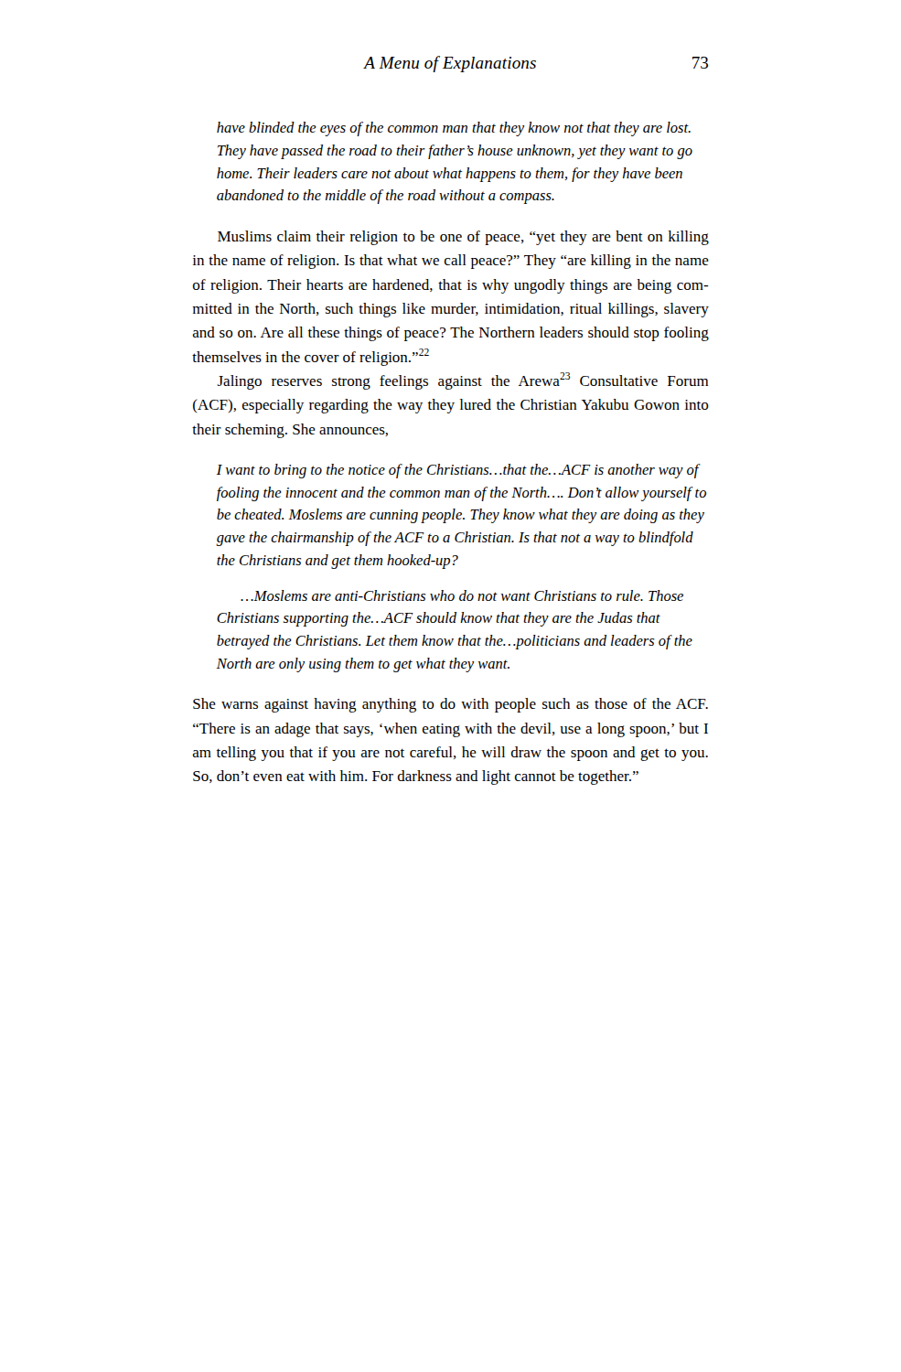A Menu of Explanations 73
have blinded the eyes of the common man that they know not that they are lost. They have passed the road to their father’s house unknown, yet they want to go home. Their leaders care not about what happens to them, for they have been abandoned to the middle of the road without a compass.
Muslims claim their religion to be one of peace, “yet they are bent on killing in the name of religion. Is that what we call peace?” They “are killing in the name of religion. Their hearts are hardened, that is why ungodly things are being committed in the North, such things like murder, intimidation, ritual killings, slavery and so on. Are all these things of peace? The Northern leaders should stop fooling themselves in the cover of religion.”22
Jalingo reserves strong feelings against the Arewa23 Consultative Forum (ACF), especially regarding the way they lured the Christian Yakubu Gowon into their scheming. She announces,
I want to bring to the notice of the Christians…that the…ACF is another way of fooling the innocent and the common man of the North…. Don’t allow yourself to be cheated. Moslems are cunning people. They know what they are doing as they gave the chairmanship of the ACF to a Christian. Is that not a way to blindfold the Christians and get them hooked-up?
…Moslems are anti-Christians who do not want Christians to rule. Those Christians supporting the…ACF should know that they are the Judas that betrayed the Christians. Let them know that the…politicians and leaders of the North are only using them to get what they want.
She warns against having anything to do with people such as those of the ACF. “There is an adage that says, ‘when eating with the devil, use a long spoon,’ but I am telling you that if you are not careful, he will draw the spoon and get to you. So, don’t even eat with him. For darkness and light cannot be together.”